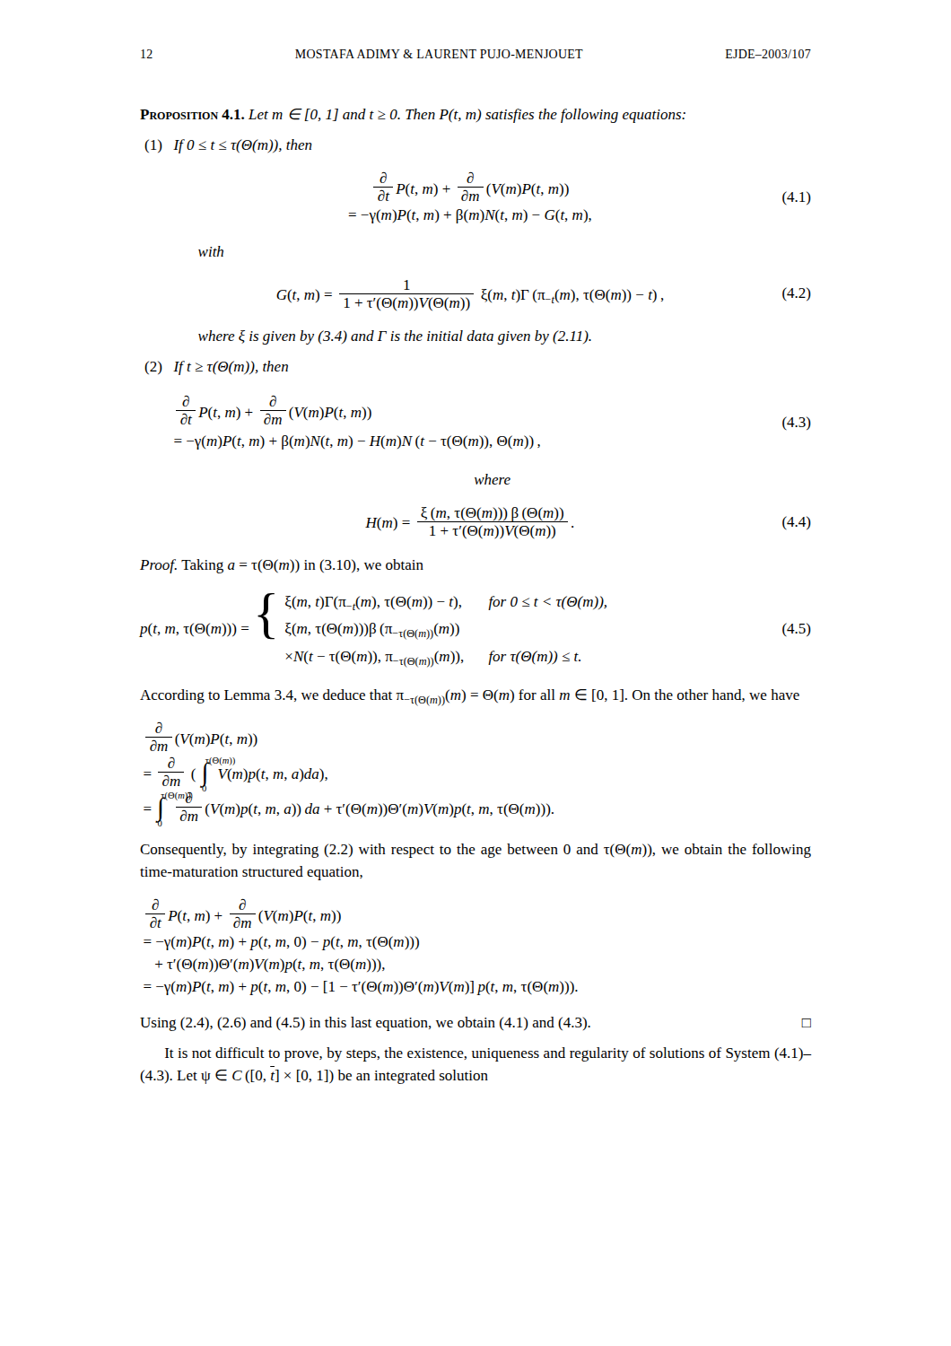12 Mostafa Adimy & Laurent Pujo-Menjouet EJDE–2003/107
Proposition 4.1. Let m ∈ [0, 1] and t ≥ 0. Then P(t, m) satisfies the following equations:
(1) If 0 ≤ t ≤ τ(Θ(m)), then
∂∂t P(t, m) + ∂∂m(V(m)P(t, m))
= −γ(m)P(t, m) + β(m)N(t, m) − G(t, m),
(4.1)
with
G(t, m) = 11 + τ′(Θ(m))V(Θ(m)) ξ(m, t)Γ (π−t(m), τ(Θ(m)) − t) ,
(4.2)
where ξ is given by (3.4) and Γ is the initial data given by (2.11).
(2) If t ≥ τ(Θ(m)), then
∂∂t P(t, m) + ∂∂m(V(m)P(t, m))
= −γ(m)P(t, m) + β(m)N(t, m) − H(m)N (t − τ(Θ(m)), Θ(m)) ,
(4.3)
where
H(m) = ξ (m, τ(Θ(m))) β (Θ(m)) 1 + τ′(Θ(m))V(Θ(m)).
(4.4)
Proof. Taking a = τ(Θ(m)) in (3.10), we obtain
p(t, m, τ(Θ(m))) = { ξ(m, t)Γ(π−t(m), τ(Θ(m)) − t), for 0 ≤ t < τ(Θ(m)), ξ(m, τ(Θ(m)))β (π−τ(Θ(m))(m)) ×N(t − τ(Θ(m)), π−τ(Θ(m))(m)), for τ(Θ(m)) ≤ t.
(4.5)
According to Lemma 3.4, we deduce that π−τ(Θ(m))(m) = Θ(m) for all m ∈ [0, 1]. On the other hand, we have
∂∂m(V(m)P(t, m))
= ∂∂m ( τ(Θ(m))∫0 V(m)p(t, m, a)da),
= τ(Θ(m))∫0 ∂∂m(V(m)p(t, m, a)) da + τ′(Θ(m))Θ′(m)V(m)p(t, m, τ(Θ(m))).
Consequently, by integrating (2.2) with respect to the age between 0 and τ(Θ(m)), we obtain the following time-maturation structured equation,
∂∂t P(t, m) + ∂∂m(V(m)P(t, m))
= −γ(m)P(t, m) + p(t, m, 0) − p(t, m, τ(Θ(m)))
+ τ′(Θ(m))Θ′(m)V(m)p(t, m, τ(Θ(m))),
= −γ(m)P(t, m) + p(t, m, 0) − [1 − τ′(Θ(m))Θ′(m)V(m)] p(t, m, τ(Θ(m))).
Using (2.4), (2.6) and (4.5) in this last equation, we obtain (4.1) and (4.3). □
It is not difficult to prove, by steps, the existence, uniqueness and regularity of solutions of System (4.1)–(4.3). Let ψ ∈ C ([0, t] × [0, 1]) be an integrated solution